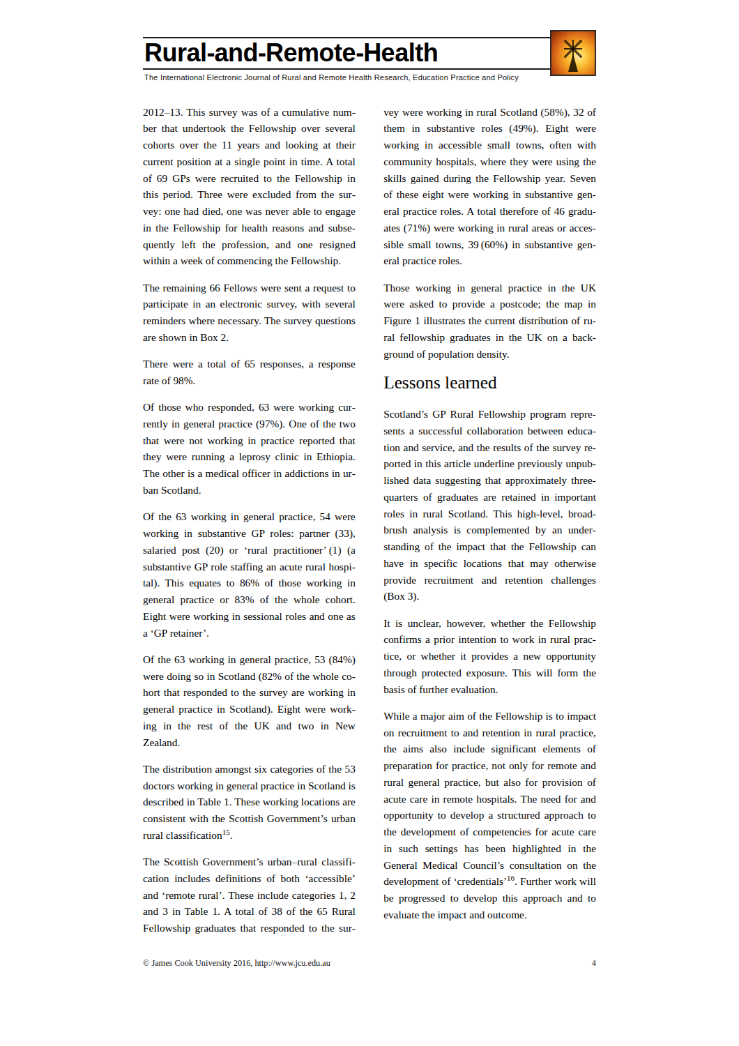Rural-and-Remote-Health
The International Electronic Journal of Rural and Remote Health Research, Education Practice and Policy
2012–13. This survey was of a cumulative number that undertook the Fellowship over several cohorts over the 11 years and looking at their current position at a single point in time. A total of 69 GPs were recruited to the Fellowship in this period. Three were excluded from the survey: one had died, one was never able to engage in the Fellowship for health reasons and subsequently left the profession, and one resigned within a week of commencing the Fellowship.
The remaining 66 Fellows were sent a request to participate in an electronic survey, with several reminders where necessary. The survey questions are shown in Box 2.
There were a total of 65 responses, a response rate of 98%.
Of those who responded, 63 were working currently in general practice (97%). One of the two that were not working in practice reported that they were running a leprosy clinic in Ethiopia. The other is a medical officer in addictions in urban Scotland.
Of the 63 working in general practice, 54 were working in substantive GP roles: partner (33), salaried post (20) or ‘rural practitioner’ (1) (a substantive GP role staffing an acute rural hospital). This equates to 86% of those working in general practice or 83% of the whole cohort. Eight were working in sessional roles and one as a ‘GP retainer’.
Of the 63 working in general practice, 53 (84%) were doing so in Scotland (82% of the whole cohort that responded to the survey are working in general practice in Scotland). Eight were working in the rest of the UK and two in New Zealand.
The distribution amongst six categories of the 53 doctors working in general practice in Scotland is described in Table 1. These working locations are consistent with the Scottish Government’s urban rural classification15.
The Scottish Government’s urban–rural classification includes definitions of both ‘accessible’ and ‘remote rural’. These include categories 1, 2 and 3 in Table 1. A total of 38 of the 65 Rural Fellowship graduates that responded to the survey were working in rural Scotland (58%), 32 of them in substantive roles (49%). Eight were working in accessible small towns, often with community hospitals, where they were using the skills gained during the Fellowship year. Seven of these eight were working in substantive general practice roles. A total therefore of 46 graduates (71%) were working in rural areas or accessible small towns, 39 (60%) in substantive general practice roles.
Those working in general practice in the UK were asked to provide a postcode; the map in Figure 1 illustrates the current distribution of rural fellowship graduates in the UK on a background of population density.
Lessons learned
Scotland’s GP Rural Fellowship program represents a successful collaboration between education and service, and the results of the survey reported in this article underline previously unpublished data suggesting that approximately three-quarters of graduates are retained in important roles in rural Scotland. This high-level, broad-brush analysis is complemented by an understanding of the impact that the Fellowship can have in specific locations that may otherwise provide recruitment and retention challenges (Box 3).
It is unclear, however, whether the Fellowship confirms a prior intention to work in rural practice, or whether it provides a new opportunity through protected exposure. This will form the basis of further evaluation.
While a major aim of the Fellowship is to impact on recruitment to and retention in rural practice, the aims also include significant elements of preparation for practice, not only for remote and rural general practice, but also for provision of acute care in remote hospitals. The need for and opportunity to develop a structured approach to the development of competencies for acute care in such settings has been highlighted in the General Medical Council’s consultation on the development of ‘credentials’16. Further work will be progressed to develop this approach and to evaluate the impact and outcome.
© James Cook University 2016, http://www.jcu.edu.au
4